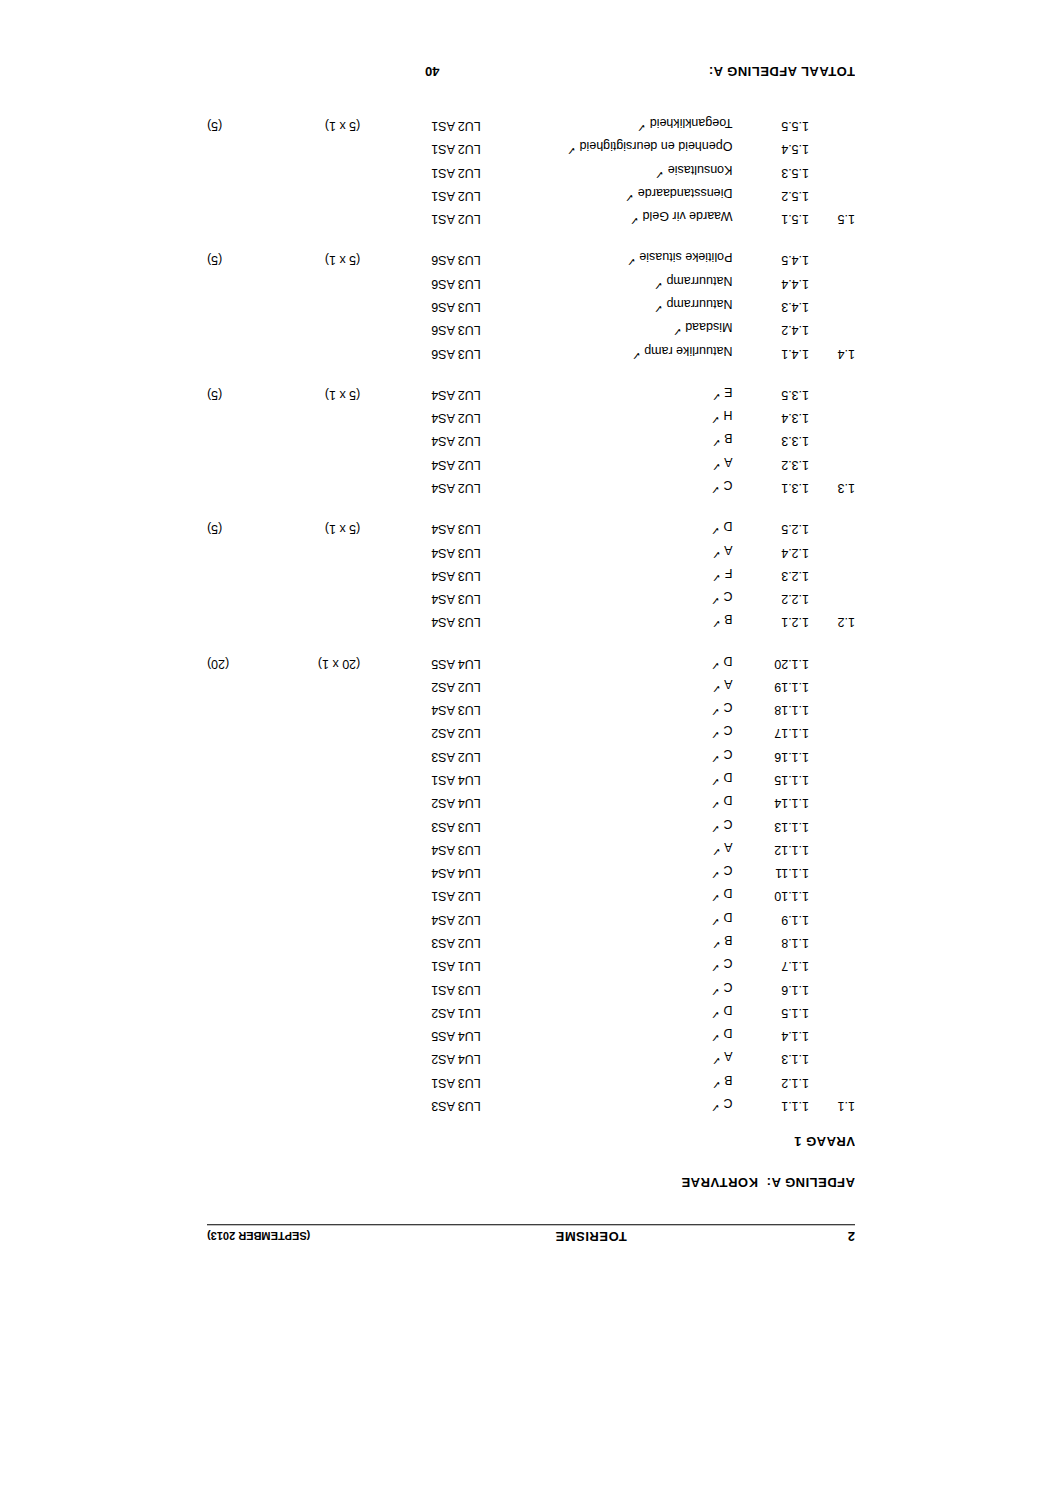2
TOERISME
(SEPTEMBER 2013)
AFDELING A: KORTVRAE
VRAAG 1
| 1.1 | 1.1.1 | C ✓ | LU3 AS3 | | |
| | 1.1.2 | B ✓ | LU3 AS1 | | |
| | 1.1.3 | A ✓ | LU4 AS2 | | |
| | 1.1.4 | D ✓ | LU4 AS5 | | |
| | 1.1.5 | D ✓ | LU1 AS2 | | |
| | 1.1.6 | C ✓ | LU3 AS1 | | |
| | 1.1.7 | C ✓ | LU1 AS1 | | |
| | 1.1.8 | B ✓ | LU2 AS3 | | |
| | 1.1.9 | D ✓ | LU2 AS4 | | |
| | 1.1.10 | D ✓ | LU2 AS1 | | |
| | 1.1.11 | C ✓ | LU4 AS4 | | |
| | 1.1.12 | A ✓ | LU3 AS4 | | |
| | 1.1.13 | C ✓ | LU3 AS3 | | |
| | 1.1.14 | D ✓ | LU4 AS2 | | |
| | 1.1.15 | D ✓ | LU4 AS1 | | |
| | 1.1.16 | C ✓ | LU2 AS3 | | |
| | 1.1.17 | C ✓ | LU2 AS2 | | |
| | 1.1.18 | C ✓ | LU3 AS4 | | |
| | 1.1.19 | A ✓ | LU2 AS2 | | |
| | 1.1.20 | D ✓ | LU4 AS5 | (20 x 1) | (20) |
| 1.2 | 1.2.1 | B ✓ | LU3 AS4 | | |
| | 1.2.2 | C ✓ | LU3 AS4 | | |
| | 1.2.3 | F ✓ | LU3 AS4 | | |
| | 1.2.4 | A ✓ | LU3 AS4 | | |
| | 1.2.5 | D ✓ | LU3 AS4 | (5 x 1) | (5) |
| 1.3 | 1.3.1 | C ✓ | LU2 AS4 | | |
| | 1.3.2 | A ✓ | LU2 AS4 | | |
| | 1.3.3 | B ✓ | LU2 AS4 | | |
| | 1.3.4 | H ✓ | LU2 AS4 | | |
| | 1.3.5 | E ✓ | LU2 AS4 | (5 x 1) | (5) |
| 1.4 | 1.4.1 | Natuurlike ramp ✓ | LU3 AS6 | | |
| | 1.4.2 | Misdaad ✓ | LU3 AS6 | | |
| | 1.4.3 | Natuurramp ✓ | LU3 AS6 | | |
| | 1.4.4 | Natuurramp ✓ | LU3 AS6 | | |
| | 1.4.5 | Politieke situasie ✓ | LU3 AS6 | (5 x 1) | (5) |
| 1.5 | 1.5.1 | Waarde vir Geld ✓ | LU2 AS1 | | |
| | 1.5.2 | Diensstandaarde ✓ | LU2 AS1 | | |
| | 1.5.3 | Konsultasie ✓ | LU2 AS1 | | |
| | 1.5.4 | Openheid en deursigtigheid ✓ | LU2 AS1 | | |
| | 1.5.5 | Toeganklikheid ✓ | LU2 AS1 | (5 x 1) | (5) |
TOTAAL AFDELING A: 40